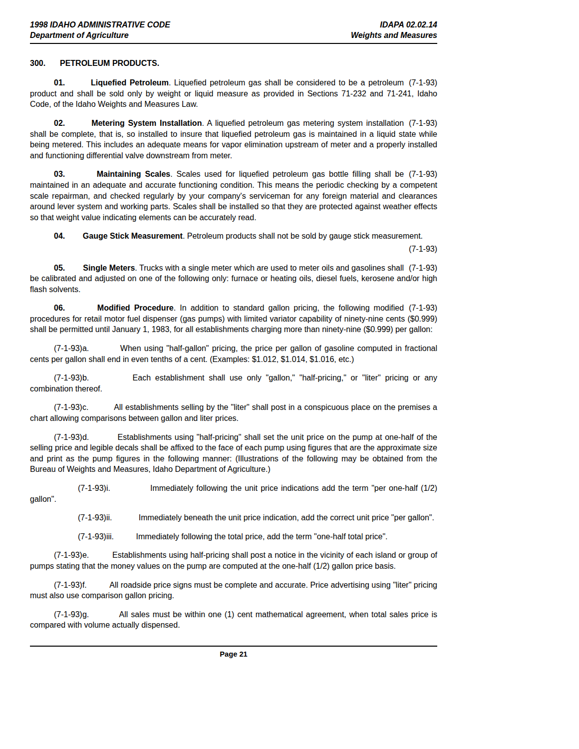1998 IDAHO ADMINISTRATIVE CODE
Department of Agriculture
IDAPA 02.02.14
Weights and Measures
300. PETROLEUM PRODUCTS.
(7-1-93) 01. Liquefied Petroleum. Liquefied petroleum gas shall be considered to be a petroleum product and shall be sold only by weight or liquid measure as provided in Sections 71-232 and 71-241, Idaho Code, of the Idaho Weights and Measures Law.
(7-1-93) 02. Metering System Installation. A liquefied petroleum gas metering system installation shall be complete, that is, so installed to insure that liquefied petroleum gas is maintained in a liquid state while being metered. This includes an adequate means for vapor elimination upstream of meter and a properly installed and functioning differential valve downstream from meter.
(7-1-93) 03. Maintaining Scales. Scales used for liquefied petroleum gas bottle filling shall be maintained in an adequate and accurate functioning condition. This means the periodic checking by a competent scale repairman, and checked regularly by your company's serviceman for any foreign material and clearances around lever system and working parts. Scales shall be installed so that they are protected against weather effects so that weight value indicating elements can be accurately read.
04. Gauge Stick Measurement. Petroleum products shall not be sold by gauge stick measurement.
(7-1-93)
(7-1-93) 05. Single Meters. Trucks with a single meter which are used to meter oils and gasolines shall be calibrated and adjusted on one of the following only: furnace or heating oils, diesel fuels, kerosene and/or high flash solvents.
(7-1-93) 06. Modified Procedure. In addition to standard gallon pricing, the following modified procedures for retail motor fuel dispenser (gas pumps) with limited variator capability of ninety-nine cents ($0.999) shall be permitted until January 1, 1983, for all establishments charging more than ninety-nine ($0.999) per gallon:
(7-1-93) a. When using "half-gallon" pricing, the price per gallon of gasoline computed in fractional cents per gallon shall end in even tenths of a cent. (Examples: $1.012, $1.014, $1.016, etc.)
(7-1-93) b. Each establishment shall use only "gallon," "half-pricing," or "liter" pricing or any combination thereof.
(7-1-93) c. All establishments selling by the "liter" shall post in a conspicuous place on the premises a chart allowing comparisons between gallon and liter prices.
(7-1-93) d. Establishments using "half-pricing" shall set the unit price on the pump at one-half of the selling price and legible decals shall be affixed to the face of each pump using figures that are the approximate size and print as the pump figures in the following manner: (Illustrations of the following may be obtained from the Bureau of Weights and Measures, Idaho Department of Agriculture.)
(7-1-93) i. Immediately following the unit price indications add the term "per one-half (1/2) gallon".
(7-1-93) ii. Immediately beneath the unit price indication, add the correct unit price "per gallon".
(7-1-93) iii. Immediately following the total price, add the term "one-half total price".
(7-1-93) e. Establishments using half-pricing shall post a notice in the vicinity of each island or group of pumps stating that the money values on the pump are computed at the one-half (1/2) gallon price basis.
(7-1-93) f. All roadside price signs must be complete and accurate. Price advertising using "liter" pricing must also use comparison gallon pricing.
(7-1-93) g. All sales must be within one (1) cent mathematical agreement, when total sales price is compared with volume actually dispensed.
Page 21